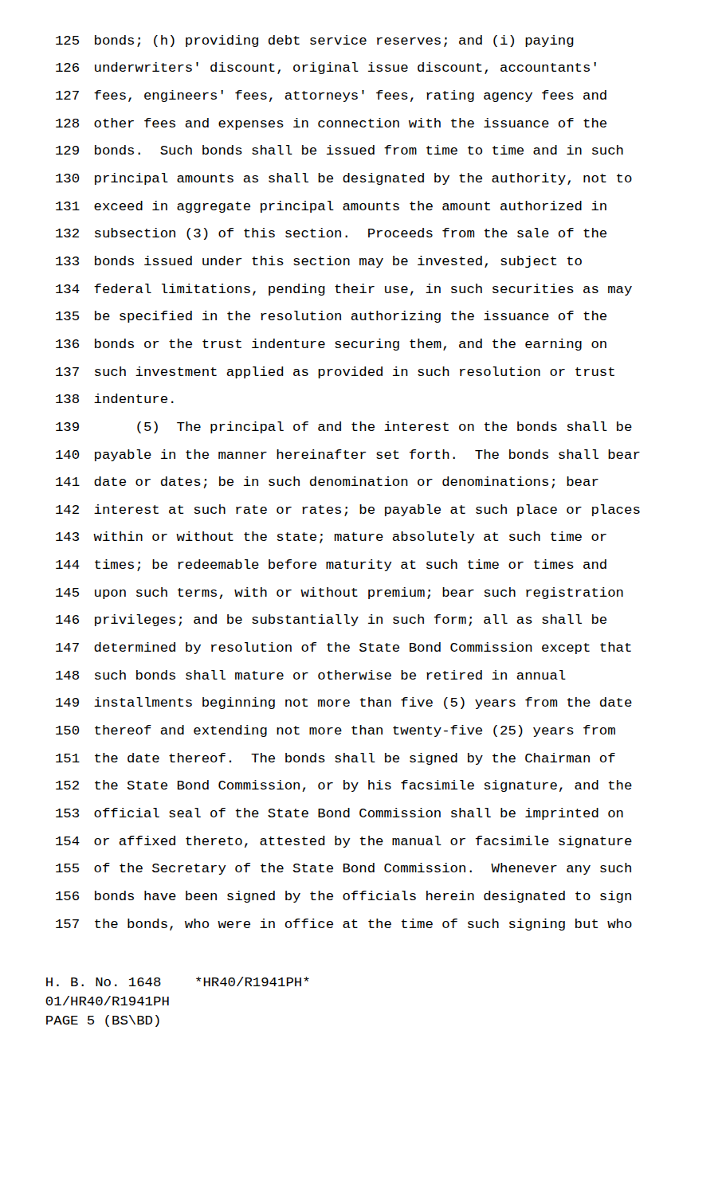bonds; (h) providing debt service reserves; and (i) paying
underwriters' discount, original issue discount, accountants'
fees, engineers' fees, attorneys' fees, rating agency fees and
other fees and expenses in connection with the issuance of the
bonds. Such bonds shall be issued from time to time and in such
principal amounts as shall be designated by the authority, not to
exceed in aggregate principal amounts the amount authorized in
subsection (3) of this section. Proceeds from the sale of the
bonds issued under this section may be invested, subject to
federal limitations, pending their use, in such securities as may
be specified in the resolution authorizing the issuance of the
bonds or the trust indenture securing them, and the earning on
such investment applied as provided in such resolution or trust
indenture.
(5) The principal of and the interest on the bonds shall be
payable in the manner hereinafter set forth. The bonds shall bear
date or dates; be in such denomination or denominations; bear
interest at such rate or rates; be payable at such place or places
within or without the state; mature absolutely at such time or
times; be redeemable before maturity at such time or times and
upon such terms, with or without premium; bear such registration
privileges; and be substantially in such form; all as shall be
determined by resolution of the State Bond Commission except that
such bonds shall mature or otherwise be retired in annual
installments beginning not more than five (5) years from the date
thereof and extending not more than twenty-five (25) years from
the date thereof. The bonds shall be signed by the Chairman of
the State Bond Commission, or by his facsimile signature, and the
official seal of the State Bond Commission shall be imprinted on
or affixed thereto, attested by the manual or facsimile signature
of the Secretary of the State Bond Commission. Whenever any such
bonds have been signed by the officials herein designated to sign
the bonds, who were in office at the time of such signing but who
H. B. No. 1648 *HR40/R1941PH*
01/HR40/R1941PH
PAGE 5 (BS\BD)